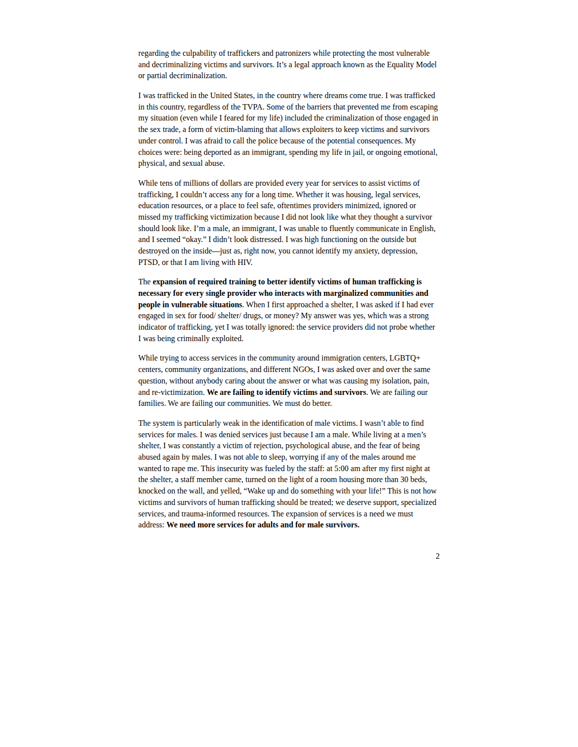regarding the culpability of traffickers and patronizers while protecting the most vulnerable and decriminalizing victims and survivors. It’s a legal approach known as the Equality Model or partial decriminalization.
I was trafficked in the United States, in the country where dreams come true. I was trafficked in this country, regardless of the TVPA. Some of the barriers that prevented me from escaping my situation (even while I feared for my life) included the criminalization of those engaged in the sex trade, a form of victim-blaming that allows exploiters to keep victims and survivors under control. I was afraid to call the police because of the potential consequences. My choices were: being deported as an immigrant, spending my life in jail, or ongoing emotional, physical, and sexual abuse.
While tens of millions of dollars are provided every year for services to assist victims of trafficking, I couldn’t access any for a long time. Whether it was housing, legal services, education resources, or a place to feel safe, oftentimes providers minimized, ignored or missed my trafficking victimization because I did not look like what they thought a survivor should look like. I’m a male, an immigrant, I was unable to fluently communicate in English, and I seemed “okay.” I didn’t look distressed. I was high functioning on the outside but destroyed on the inside—just as, right now, you cannot identify my anxiety, depression, PTSD, or that I am living with HIV.
The expansion of required training to better identify victims of human trafficking is necessary for every single provider who interacts with marginalized communities and people in vulnerable situations. When I first approached a shelter, I was asked if I had ever engaged in sex for food/ shelter/ drugs, or money? My answer was yes, which was a strong indicator of trafficking, yet I was totally ignored: the service providers did not probe whether I was being criminally exploited.
While trying to access services in the community around immigration centers, LGBTQ+ centers, community organizations, and different NGOs, I was asked over and over the same question, without anybody caring about the answer or what was causing my isolation, pain, and re-victimization. We are failing to identify victims and survivors. We are failing our families. We are failing our communities. We must do better.
The system is particularly weak in the identification of male victims. I wasn’t able to find services for males. I was denied services just because I am a male. While living at a men’s shelter, I was constantly a victim of rejection, psychological abuse, and the fear of being abused again by males. I was not able to sleep, worrying if any of the males around me wanted to rape me. This insecurity was fueled by the staff: at 5:00 am after my first night at the shelter, a staff member came, turned on the light of a room housing more than 30 beds, knocked on the wall, and yelled, “Wake up and do something with your life!” This is not how victims and survivors of human trafficking should be treated; we deserve support, specialized services, and trauma-informed resources. The expansion of services is a need we must address: We need more services for adults and for male survivors.
2